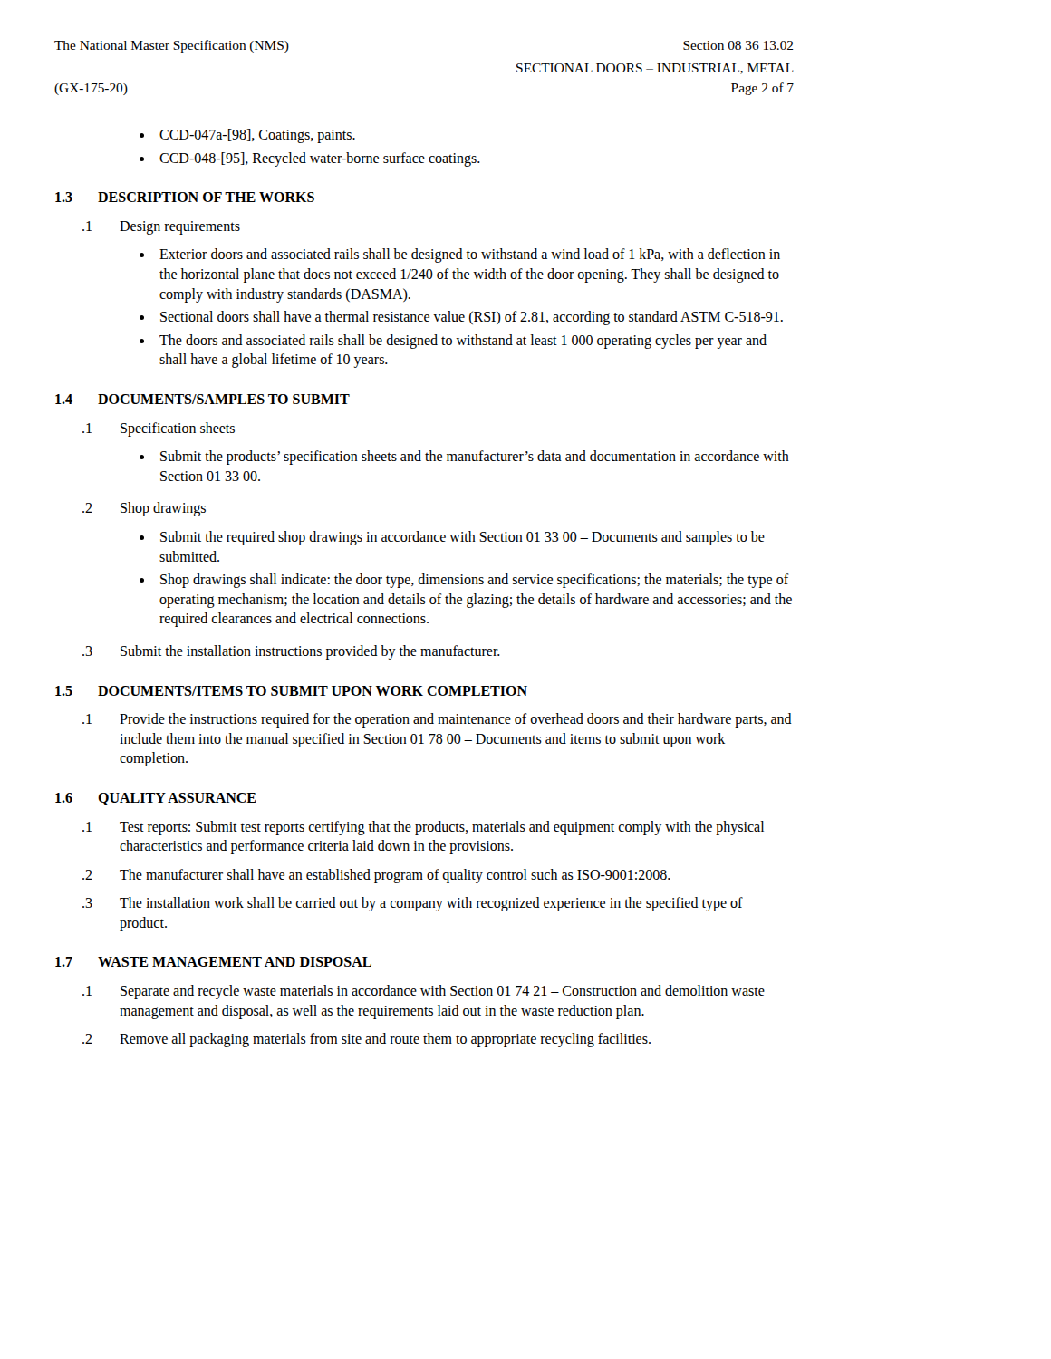The National Master Specification (NMS)
Section 08 36 13.02
SECTIONAL DOORS – INDUSTRIAL, METAL
(GX-175-20)
Page 2 of 7
CCD-047a-[98], Coatings, paints.
CCD-048-[95], Recycled water-borne surface coatings.
1.3 DESCRIPTION OF THE WORKS
.1 Design requirements
Exterior doors and associated rails shall be designed to withstand a wind load of 1 kPa, with a deflection in the horizontal plane that does not exceed 1/240 of the width of the door opening. They shall be designed to comply with industry standards (DASMA).
Sectional doors shall have a thermal resistance value (RSI) of 2.81, according to standard ASTM C-518-91.
The doors and associated rails shall be designed to withstand at least 1 000 operating cycles per year and shall have a global lifetime of 10 years.
1.4 DOCUMENTS/SAMPLES TO SUBMIT
.1 Specification sheets
Submit the products’ specification sheets and the manufacturer’s data and documentation in accordance with Section 01 33 00.
.2 Shop drawings
Submit the required shop drawings in accordance with Section 01 33 00 – Documents and samples to be submitted.
Shop drawings shall indicate: the door type, dimensions and service specifications; the materials; the type of operating mechanism; the location and details of the glazing; the details of hardware and accessories; and the required clearances and electrical connections.
.3 Submit the installation instructions provided by the manufacturer.
1.5 DOCUMENTS/ITEMS TO SUBMIT UPON WORK COMPLETION
.1 Provide the instructions required for the operation and maintenance of overhead doors and their hardware parts, and include them into the manual specified in Section 01 78 00 – Documents and items to submit upon work completion.
1.6 QUALITY ASSURANCE
.1 Test reports: Submit test reports certifying that the products, materials and equipment comply with the physical characteristics and performance criteria laid down in the provisions.
.2 The manufacturer shall have an established program of quality control such as ISO-9001:2008.
.3 The installation work shall be carried out by a company with recognized experience in the specified type of product.
1.7 WASTE MANAGEMENT AND DISPOSAL
.1 Separate and recycle waste materials in accordance with Section 01 74 21 – Construction and demolition waste management and disposal, as well as the requirements laid out in the waste reduction plan.
.2 Remove all packaging materials from site and route them to appropriate recycling facilities.